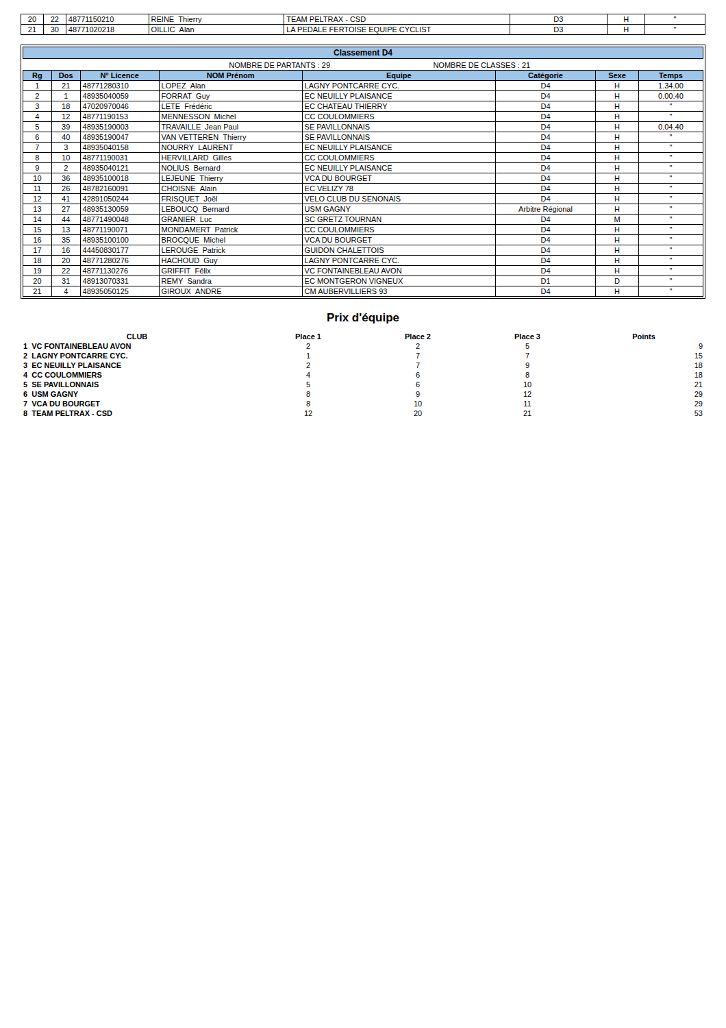| 20 | 22 | 48771150210 | REINE Thierry | TEAM PELTRAX - CSD | D3 | H | " |
| 21 | 30 | 48771020218 | OILLIC Alan | LA PEDALE FERTOISE EQUIPE CYCLIST | D3 | H | " |
| Classement D4 |
| | NOMBRE DE PARTANTS : 29 | NOMBRE DE CLASSES : 21 |
| Rg | Dos | N° Licence | NOM Prénom | Equipe | Catégorie | Sexe | Temps |
| --- | --- | --- | --- | --- | --- | --- | --- |
| 1 | 21 | 48771280310 | LOPEZ Alan | LAGNY PONTCARRE CYC. | D4 | H | 1.34.00 |
| 2 | 1 | 48935040059 | FORRAT Guy | EC NEUILLY PLAISANCE | D4 | H | 0.00.40 |
| 3 | 18 | 47020970046 | LETE Frédéric | EC CHATEAU THIERRY | D4 | H | " |
| 4 | 12 | 48771190153 | MENNESSON Michel | CC COULOMMIERS | D4 | H | " |
| 5 | 39 | 48935190003 | TRAVAILLE Jean Paul | SE PAVILLONNAIS | D4 | H | 0.04.40 |
| 6 | 40 | 48935190047 | VAN VETTEREN Thierry | SE PAVILLONNAIS | D4 | H | " |
| 7 | 3 | 48935040158 | NOURRY LAURENT | EC NEUILLY PLAISANCE | D4 | H | " |
| 8 | 10 | 48771190031 | HERVILLARD Gilles | CC COULOMMIERS | D4 | H | " |
| 9 | 2 | 48935040121 | NOLIUS Bernard | EC NEUILLY PLAISANCE | D4 | H | " |
| 10 | 36 | 48935100018 | LEJEUNE Thierry | VCA DU BOURGET | D4 | H | " |
| 11 | 26 | 48782160091 | CHOISNE Alain | EC VELIZY 78 | D4 | H | " |
| 12 | 41 | 42891050244 | FRISQUET Joël | VELO CLUB DU SENONAIS | D4 | H | " |
| 13 | 27 | 48935130059 | LEBOUCQ Bernard | USM GAGNY | Arbitre Régional | H | " |
| 14 | 44 | 48771490048 | GRANIER Luc | SC GRETZ TOURNAN | D4 | M | " |
| 15 | 13 | 48771190071 | MONDAMERT Patrick | CC COULOMMIERS | D4 | H | " |
| 16 | 35 | 48935100100 | BROCQUE Michel | VCA DU BOURGET | D4 | H | " |
| 17 | 16 | 44450830177 | LEROUGE Patrick | GUIDON CHALETTOIS | D4 | H | " |
| 18 | 20 | 48771280276 | HACHOUD Guy | LAGNY PONTCARRE CYC. | D4 | H | " |
| 19 | 22 | 48771130276 | GRIFFIT Félix | VC FONTAINEBLEAU AVON | D4 | H | " |
| 20 | 31 | 48913070331 | REMY Sandra | EC MONTGERON VIGNEUX | D1 | D | " |
| 21 | 4 | 48935050125 | GIROUX ANDRE | CM AUBERVILLIERS 93 | D4 | H | " |
Prix d'équipe
| CLUB | Place 1 | Place 2 | Place 3 | Points |
| 1 VC FONTAINEBLEAU AVON | 2 | 2 | 5 | 9 |
| 2 LAGNY PONTCARRE CYC. | 1 | 7 | 7 | 15 |
| 3 EC NEUILLY PLAISANCE | 2 | 7 | 9 | 18 |
| 4 CC COULOMMIERS | 4 | 6 | 8 | 18 |
| 5 SE PAVILLONNAIS | 5 | 6 | 10 | 21 |
| 6 USM GAGNY | 8 | 9 | 12 | 29 |
| 7 VCA DU BOURGET | 8 | 10 | 11 | 29 |
| 8 TEAM PELTRAX - CSD | 12 | 20 | 21 | 53 |